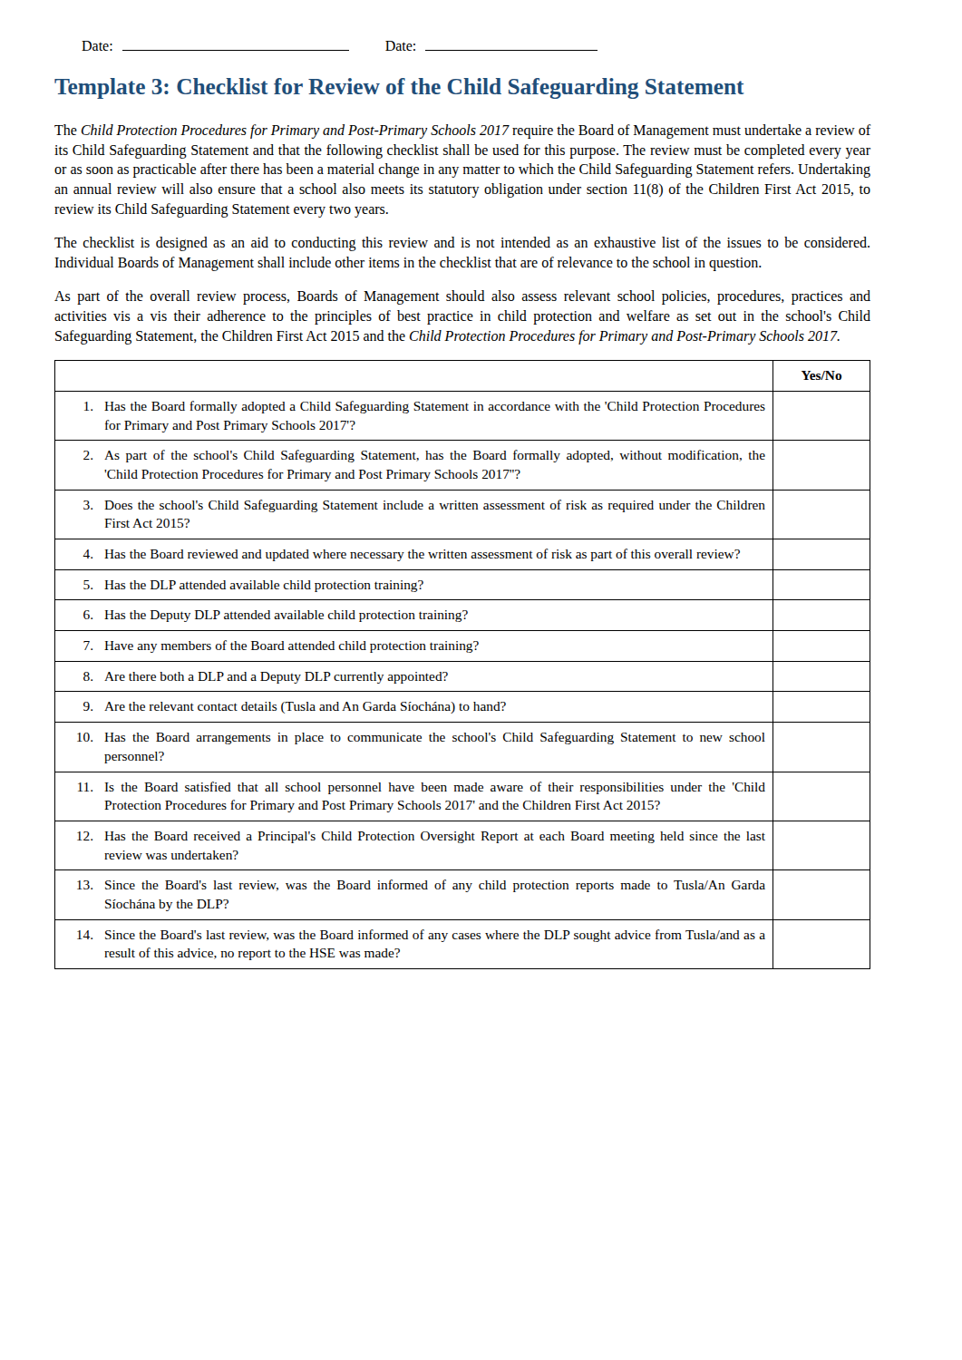Date: Date:
Template 3: Checklist for Review of the Child Safeguarding Statement
The Child Protection Procedures for Primary and Post-Primary Schools 2017 require the Board of Management must undertake a review of its Child Safeguarding Statement and that the following checklist shall be used for this purpose. The review must be completed every year or as soon as practicable after there has been a material change in any matter to which the Child Safeguarding Statement refers. Undertaking an annual review will also ensure that a school also meets its statutory obligation under section 11(8) of the Children First Act 2015, to review its Child Safeguarding Statement every two years.
The checklist is designed as an aid to conducting this review and is not intended as an exhaustive list of the issues to be considered. Individual Boards of Management shall include other items in the checklist that are of relevance to the school in question.
As part of the overall review process, Boards of Management should also assess relevant school policies, procedures, practices and activities vis a vis their adherence to the principles of best practice in child protection and welfare as set out in the school's Child Safeguarding Statement, the Children First Act 2015 and the Child Protection Procedures for Primary and Post-Primary Schools 2017.
| | Yes/No |
| --- | --- |
| 1. | Has the Board formally adopted a Child Safeguarding Statement in accordance with the 'Child Protection Procedures for Primary and Post Primary Schools 2017'? | |
| 2. | As part of the school's Child Safeguarding Statement, has the Board formally adopted, without modification, the 'Child Protection Procedures for Primary and Post Primary Schools 2017''? | |
| 3. | Does the school's Child Safeguarding Statement include a written assessment of risk as required under the Children First Act 2015? | |
| 4. | Has the Board reviewed and updated where necessary the written assessment of risk as part of this overall review? | |
| 5. | Has the DLP attended available child protection training? | |
| 6. | Has the Deputy DLP attended available child protection training? | |
| 7. | Have any members of the Board attended child protection training? | |
| 8. | Are there both a DLP and a Deputy DLP currently appointed? | |
| 9. | Are the relevant contact details (Tusla and An Garda Síochána) to hand? | |
| 10. | Has the Board arrangements in place to communicate the school's Child Safeguarding Statement to new school personnel? | |
| 11. | Is the Board satisfied that all school personnel have been made aware of their responsibilities under the 'Child Protection Procedures for Primary and Post Primary Schools 2017' and the Children First Act 2015? | |
| 12. | Has the Board received a Principal's Child Protection Oversight Report at each Board meeting held since the last review was undertaken? | |
| 13. | Since the Board's last review, was the Board informed of any child protection reports made to Tusla/An Garda Síochána by the DLP? | |
| 14. | Since the Board's last review, was the Board informed of any cases where the DLP sought advice from Tusla/and as a result of this advice, no report to the HSE was made? | |